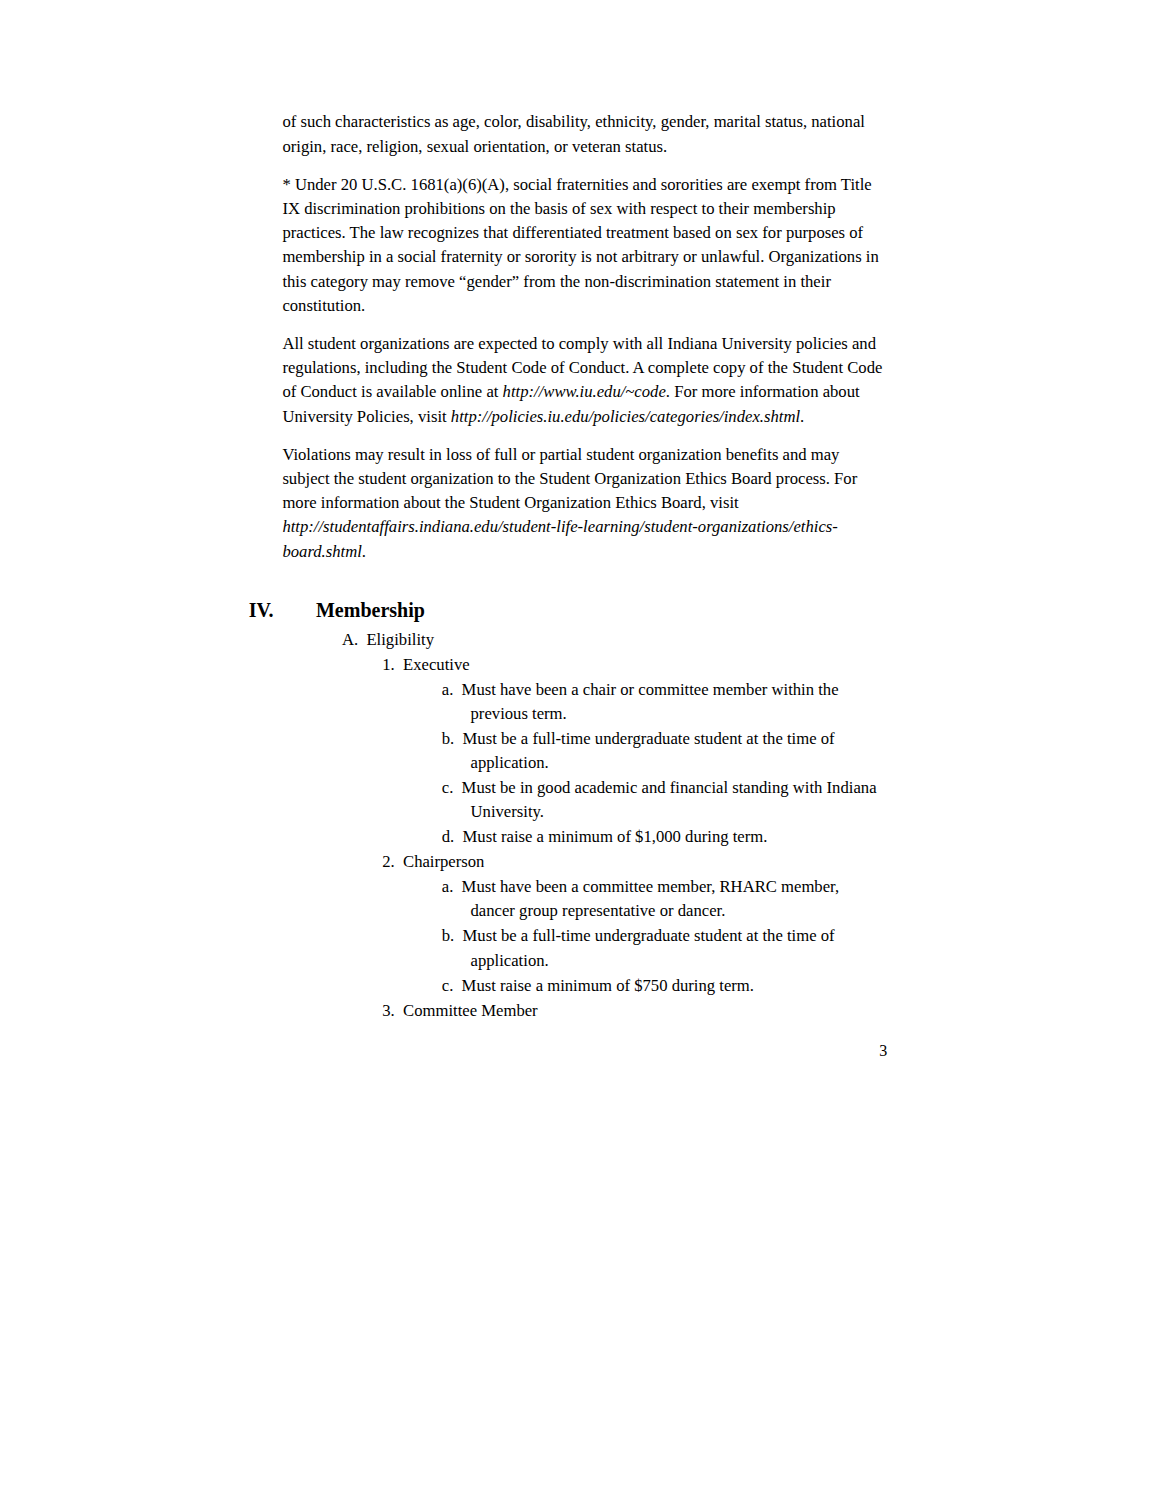of such characteristics as age, color, disability, ethnicity, gender, marital status, national origin, race, religion, sexual orientation, or veteran status.
* Under 20 U.S.C. 1681(a)(6)(A), social fraternities and sororities are exempt from Title IX discrimination prohibitions on the basis of sex with respect to their membership practices. The law recognizes that differentiated treatment based on sex for purposes of membership in a social fraternity or sorority is not arbitrary or unlawful. Organizations in this category may remove “gender” from the non-discrimination statement in their constitution.
All student organizations are expected to comply with all Indiana University policies and regulations, including the Student Code of Conduct. A complete copy of the Student Code of Conduct is available online at http://www.iu.edu/~code. For more information about University Policies, visit http://policies.iu.edu/policies/categories/index.shtml.
Violations may result in loss of full or partial student organization benefits and may subject the student organization to the Student Organization Ethics Board process. For more information about the Student Organization Ethics Board, visit http://studentaffairs.indiana.edu/student-life-learning/student-organizations/ethics- board.shtml.
IV. Membership
A. Eligibility
1. Executive
a. Must have been a chair or committee member within the previous term.
b. Must be a full-time undergraduate student at the time of application.
c. Must be in good academic and financial standing with Indiana University.
d. Must raise a minimum of $1,000 during term.
2. Chairperson
a. Must have been a committee member, RHARC member, dancer group representative or dancer.
b. Must be a full-time undergraduate student at the time of application.
c. Must raise a minimum of $750 during term.
3. Committee Member
3